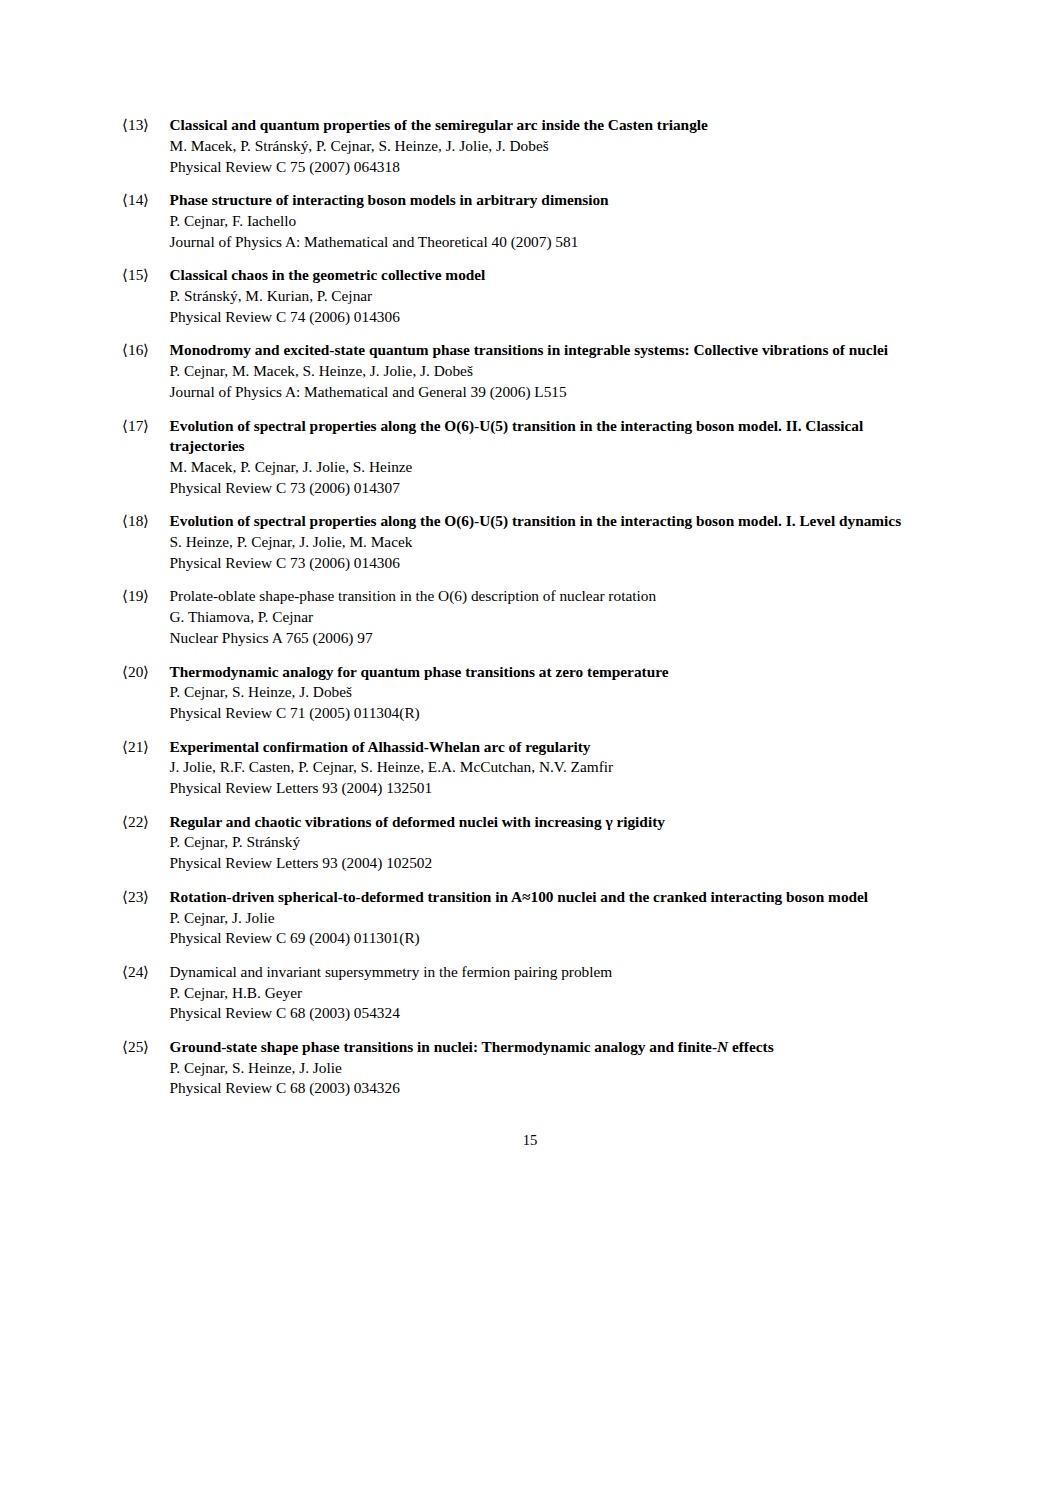⟨13⟩ Classical and quantum properties of the semiregular arc inside the Casten triangle M. Macek, P. Stránský, P. Cejnar, S. Heinze, J. Jolie, J. Dobeš Physical Review C 75 (2007) 064318
⟨14⟩ Phase structure of interacting boson models in arbitrary dimension P. Cejnar, F. Iachello Journal of Physics A: Mathematical and Theoretical 40 (2007) 581
⟨15⟩ Classical chaos in the geometric collective model P. Stránský, M. Kurian, P. Cejnar Physical Review C 74 (2006) 014306
⟨16⟩ Monodromy and excited-state quantum phase transitions in integrable systems: Collective vibrations of nuclei P. Cejnar, M. Macek, S. Heinze, J. Jolie, J. Dobeš Journal of Physics A: Mathematical and General 39 (2006) L515
⟨17⟩ Evolution of spectral properties along the O(6)-U(5) transition in the interacting boson model. II. Classical trajectories M. Macek, P. Cejnar, J. Jolie, S. Heinze Physical Review C 73 (2006) 014307
⟨18⟩ Evolution of spectral properties along the O(6)-U(5) transition in the interacting boson model. I. Level dynamics S. Heinze, P. Cejnar, J. Jolie, M. Macek Physical Review C 73 (2006) 014306
⟨19⟩ Prolate-oblate shape-phase transition in the O(6) description of nuclear rotation G. Thiamova, P. Cejnar Nuclear Physics A 765 (2006) 97
⟨20⟩ Thermodynamic analogy for quantum phase transitions at zero temperature P. Cejnar, S. Heinze, J. Dobeš Physical Review C 71 (2005) 011304(R)
⟨21⟩ Experimental confirmation of Alhassid-Whelan arc of regularity J. Jolie, R.F. Casten, P. Cejnar, S. Heinze, E.A. McCutchan, N.V. Zamfir Physical Review Letters 93 (2004) 132501
⟨22⟩ Regular and chaotic vibrations of deformed nuclei with increasing γ rigidity P. Cejnar, P. Stránský Physical Review Letters 93 (2004) 102502
⟨23⟩ Rotation-driven spherical-to-deformed transition in A≈100 nuclei and the cranked interacting boson model P. Cejnar, J. Jolie Physical Review C 69 (2004) 011301(R)
⟨24⟩ Dynamical and invariant supersymmetry in the fermion pairing problem P. Cejnar, H.B. Geyer Physical Review C 68 (2003) 054324
⟨25⟩ Ground-state shape phase transitions in nuclei: Thermodynamic analogy and finite-N effects P. Cejnar, S. Heinze, J. Jolie Physical Review C 68 (2003) 034326
15